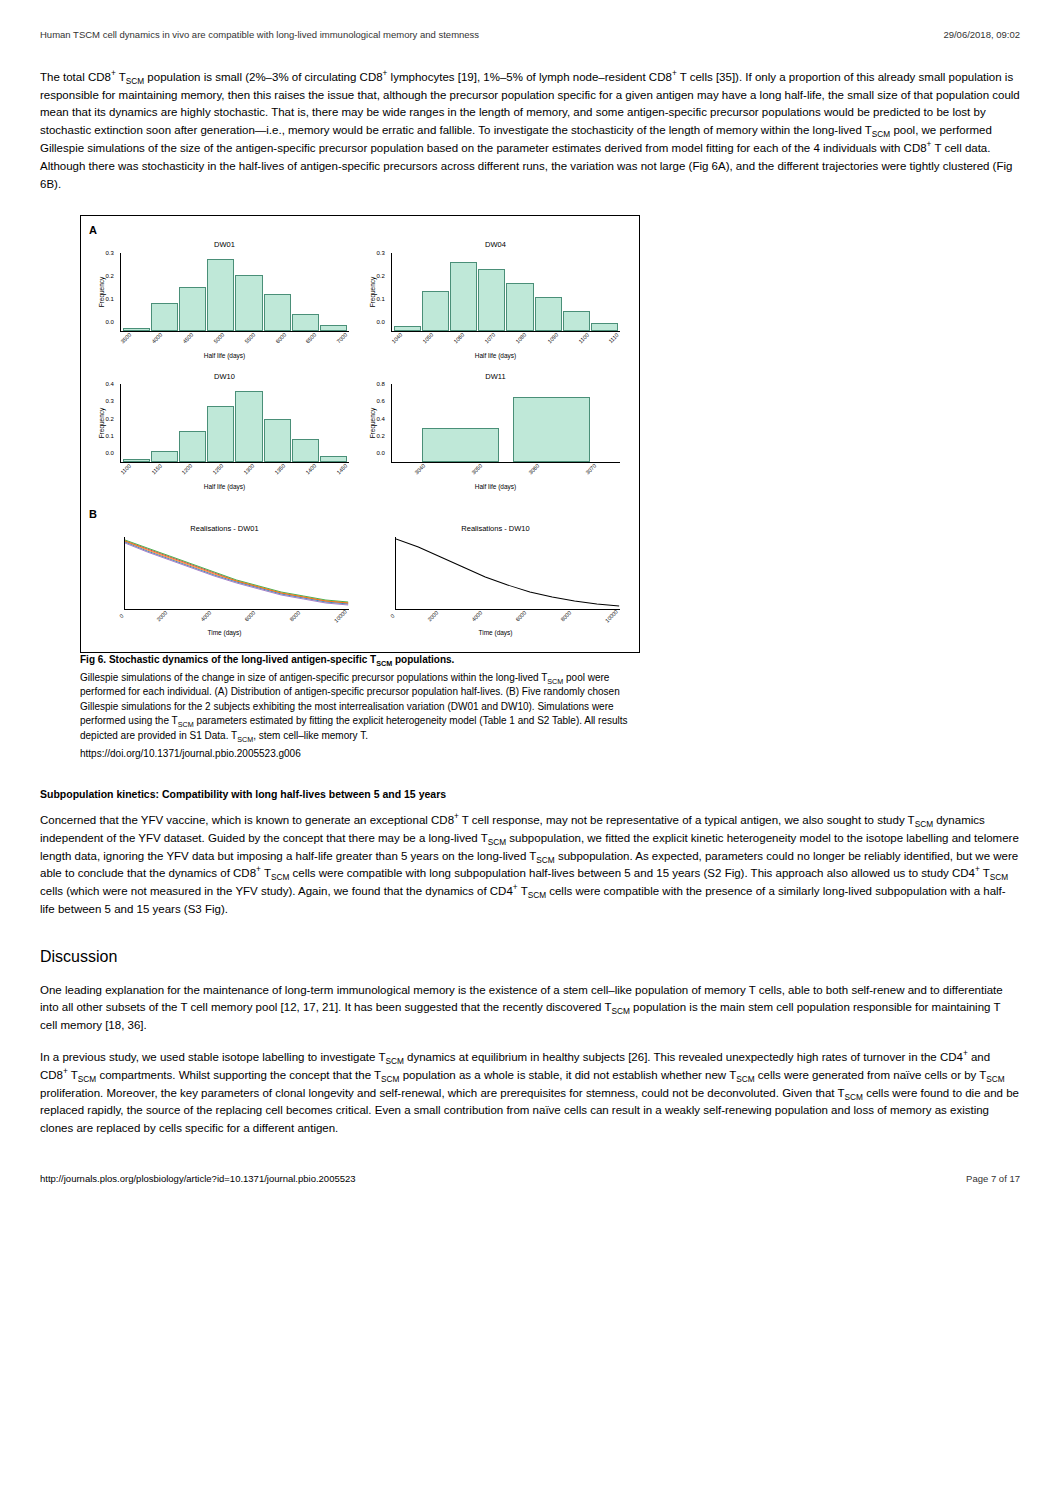Human TSCM cell dynamics in vivo are compatible with long-lived immunological memory and stemness
29/06/2018, 09:02
The total CD8+ TSCM population is small (2%–3% of circulating CD8+ lymphocytes [19], 1%–5% of lymph node–resident CD8+ T cells [35]). If only a proportion of this already small population is responsible for maintaining memory, then this raises the issue that, although the precursor population specific for a given antigen may have a long half-life, the small size of that population could mean that its dynamics are highly stochastic. That is, there may be wide ranges in the length of memory, and some antigen-specific precursor populations would be predicted to be lost by stochastic extinction soon after generation—i.e., memory would be erratic and fallible. To investigate the stochasticity of the length of memory within the long-lived TSCM pool, we performed Gillespie simulations of the size of the antigen-specific precursor population based on the parameter estimates derived from model fitting for each of the 4 individuals with CD8+ T cell data. Although there was stochasticity in the half-lives of antigen-specific precursors across different runs, the variation was not large (Fig 6A), and the different trajectories were tightly clustered (Fig 6B).
A
DW01
Frequency
0.30.20.10.0
35004000450050005500600065007000
Half life (days)
DW04
Frequency
0.30.20.10.0
10401050106010701080109011001110
Half life (days)
DW10
Frequency
0.40.30.20.10.0
11001150120012501300135014001450
Half life (days)
DW11
Frequency
0.80.60.40.20.0
3040305030603070
Half life (days)
B
Realisations - DW01
Fraction of precursor population
1.00.80.60.40.2
0200040006000800010000
Time (days)
Realisations - DW10
Fraction of precursor population
1.00.80.60.40.20.0
0200040006000800010000
Time (days)
Fig 6. Stochastic dynamics of the long-lived antigen-specific TSCM populations. Gillespie simulations of the change in size of antigen-specific precursor populations within the long-lived TSCM pool were performed for each individual. (A) Distribution of antigen-specific precursor population half-lives. (B) Five randomly chosen Gillespie simulations for the 2 subjects exhibiting the most interrealisation variation (DW01 and DW10). Simulations were performed using the TSCM parameters estimated by fitting the explicit heterogeneity model (Table 1 and S2 Table). All results depicted are provided in S1 Data. TSCM, stem cell–like memory T. https://doi.org/10.1371/journal.pbio.2005523.g006
Subpopulation kinetics: Compatibility with long half-lives between 5 and 15 years
Concerned that the YFV vaccine, which is known to generate an exceptional CD8+ T cell response, may not be representative of a typical antigen, we also sought to study TSCM dynamics independent of the YFV dataset. Guided by the concept that there may be a long-lived TSCM subpopulation, we fitted the explicit kinetic heterogeneity model to the isotope labelling and telomere length data, ignoring the YFV data but imposing a half-life greater than 5 years on the long-lived TSCM subpopulation. As expected, parameters could no longer be reliably identified, but we were able to conclude that the dynamics of CD8+ TSCM cells were compatible with long subpopulation half-lives between 5 and 15 years (S2 Fig). This approach also allowed us to study CD4+ TSCM cells (which were not measured in the YFV study). Again, we found that the dynamics of CD4+ TSCM cells were compatible with the presence of a similarly long-lived subpopulation with a half-life between 5 and 15 years (S3 Fig).
Discussion
One leading explanation for the maintenance of long-term immunological memory is the existence of a stem cell–like population of memory T cells, able to both self-renew and to differentiate into all other subsets of the T cell memory pool [12, 17, 21]. It has been suggested that the recently discovered TSCM population is the main stem cell population responsible for maintaining T cell memory [18, 36].
In a previous study, we used stable isotope labelling to investigate TSCM dynamics at equilibrium in healthy subjects [26]. This revealed unexpectedly high rates of turnover in the CD4+ and CD8+ TSCM compartments. Whilst supporting the concept that the TSCM population as a whole is stable, it did not establish whether new TSCM cells were generated from naïve cells or by TSCM proliferation. Moreover, the key parameters of clonal longevity and self-renewal, which are prerequisites for stemness, could not be deconvoluted. Given that TSCM cells were found to die and be replaced rapidly, the source of the replacing cell becomes critical. Even a small contribution from naïve cells can result in a weakly self-renewing population and loss of memory as existing clones are replaced by cells specific for a different antigen.
http://journals.plos.org/plosbiology/article?id=10.1371/journal.pbio.2005523
Page 7 of 17